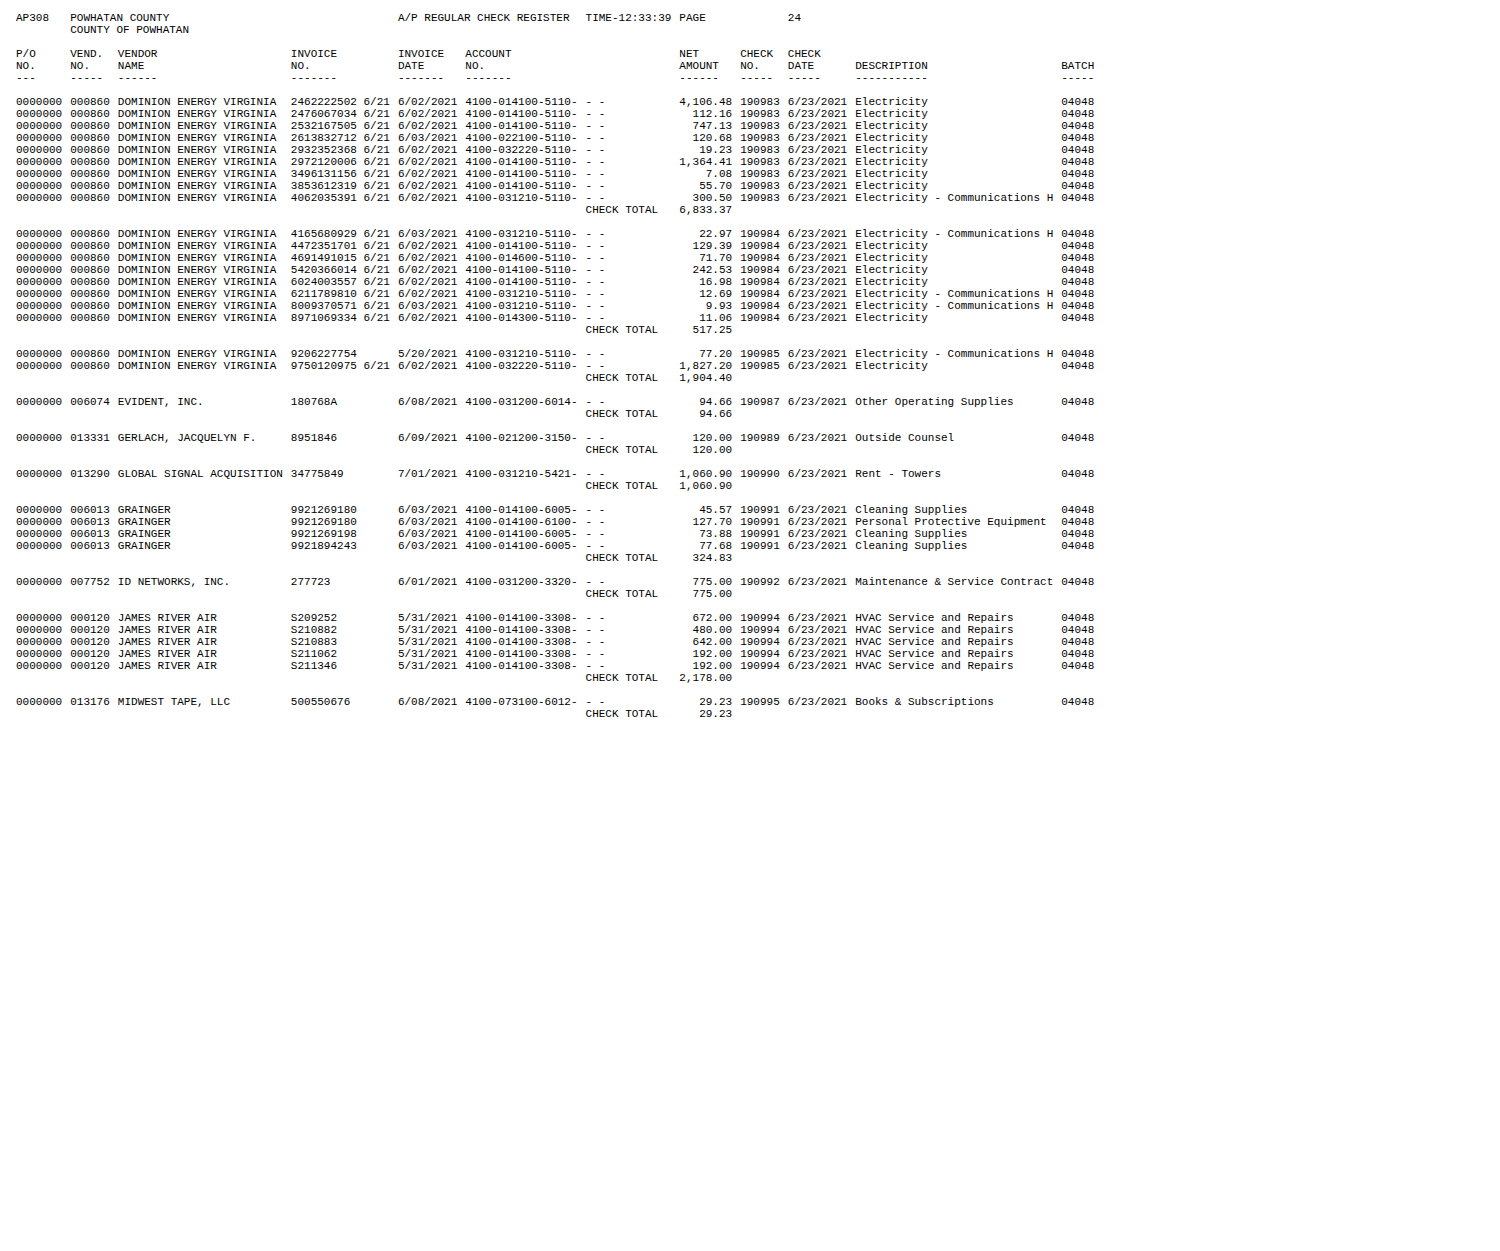| AP308 | POWHATAN COUNTY | A/P REGULAR CHECK REGISTER | TIME-12:33:39 | PAGE | 24 | | |
| | COUNTY OF POWHATAN | | | | | | | | |
| P/O | VEND. | VENDOR | INVOICE | INVOICE | ACCOUNT | | NET | CHECK | CHECK | | |
| NO. | NO. | NAME | NO. | DATE | NO. | | AMOUNT | NO. | DATE | DESCRIPTION | BATCH |
| --- | ----- | ------ | ------- | ------- | ------- | | ------ | ----- | ----- | ----------- | ----- |
| 0000000 | 000860 | DOMINION ENERGY VIRGINIA | 2462222502 6/21 | 6/02/2021 | 4100-014100-5110- | - - | 4,106.48 | 190983 | 6/23/2021 | Electricity | 04048 |
| 0000000 | 000860 | DOMINION ENERGY VIRGINIA | 2476067034 6/21 | 6/02/2021 | 4100-014100-5110- | - - | 112.16 | 190983 | 6/23/2021 | Electricity | 04048 |
| 0000000 | 000860 | DOMINION ENERGY VIRGINIA | 2532167505 6/21 | 6/02/2021 | 4100-014100-5110- | - - | 747.13 | 190983 | 6/23/2021 | Electricity | 04048 |
| 0000000 | 000860 | DOMINION ENERGY VIRGINIA | 2613832712 6/21 | 6/03/2021 | 4100-022100-5110- | - - | 120.68 | 190983 | 6/23/2021 | Electricity | 04048 |
| 0000000 | 000860 | DOMINION ENERGY VIRGINIA | 2932352368 6/21 | 6/02/2021 | 4100-032220-5110- | - - | 19.23 | 190983 | 6/23/2021 | Electricity | 04048 |
| 0000000 | 000860 | DOMINION ENERGY VIRGINIA | 2972120006 6/21 | 6/02/2021 | 4100-014100-5110- | - - | 1,364.41 | 190983 | 6/23/2021 | Electricity | 04048 |
| 0000000 | 000860 | DOMINION ENERGY VIRGINIA | 3496131156 6/21 | 6/02/2021 | 4100-014100-5110- | - - | 7.08 | 190983 | 6/23/2021 | Electricity | 04048 |
| 0000000 | 000860 | DOMINION ENERGY VIRGINIA | 3853612319 6/21 | 6/02/2021 | 4100-014100-5110- | - - | 55.70 | 190983 | 6/23/2021 | Electricity | 04048 |
| 0000000 | 000860 | DOMINION ENERGY VIRGINIA | 4062035391 6/21 | 6/02/2021 | 4100-031210-5110- | - - | 300.50 | 190983 | 6/23/2021 | Electricity - Communications H | 04048 |
| | | | | | | CHECK TOTAL | 6,833.37 | | | | |
| 0000000 | 000860 | DOMINION ENERGY VIRGINIA | 4165680929 6/21 | 6/03/2021 | 4100-031210-5110- | - - | 22.97 | 190984 | 6/23/2021 | Electricity - Communications H | 04048 |
| 0000000 | 000860 | DOMINION ENERGY VIRGINIA | 4472351701 6/21 | 6/02/2021 | 4100-014100-5110- | - - | 129.39 | 190984 | 6/23/2021 | Electricity | 04048 |
| 0000000 | 000860 | DOMINION ENERGY VIRGINIA | 4691491015 6/21 | 6/02/2021 | 4100-014600-5110- | - - | 71.70 | 190984 | 6/23/2021 | Electricity | 04048 |
| 0000000 | 000860 | DOMINION ENERGY VIRGINIA | 5420366014 6/21 | 6/02/2021 | 4100-014100-5110- | - - | 242.53 | 190984 | 6/23/2021 | Electricity | 04048 |
| 0000000 | 000860 | DOMINION ENERGY VIRGINIA | 6024003557 6/21 | 6/02/2021 | 4100-014100-5110- | - - | 16.98 | 190984 | 6/23/2021 | Electricity | 04048 |
| 0000000 | 000860 | DOMINION ENERGY VIRGINIA | 6211789810 6/21 | 6/02/2021 | 4100-031210-5110- | - - | 12.69 | 190984 | 6/23/2021 | Electricity - Communications H | 04048 |
| 0000000 | 000860 | DOMINION ENERGY VIRGINIA | 8009370571 6/21 | 6/03/2021 | 4100-031210-5110- | - - | 9.93 | 190984 | 6/23/2021 | Electricity - Communications H | 04048 |
| 0000000 | 000860 | DOMINION ENERGY VIRGINIA | 8971069334 6/21 | 6/02/2021 | 4100-014300-5110- | - - | 11.06 | 190984 | 6/23/2021 | Electricity | 04048 |
| | | | | | | CHECK TOTAL | 517.25 | | | | |
| 0000000 | 000860 | DOMINION ENERGY VIRGINIA | 9206227754 | 5/20/2021 | 4100-031210-5110- | - - | 77.20 | 190985 | 6/23/2021 | Electricity - Communications H | 04048 |
| 0000000 | 000860 | DOMINION ENERGY VIRGINIA | 9750120975 6/21 | 6/02/2021 | 4100-032220-5110- | - - | 1,827.20 | 190985 | 6/23/2021 | Electricity | 04048 |
| | | | | | | CHECK TOTAL | 1,904.40 | | | | |
| 0000000 | 006074 | EVIDENT, INC. | 180768A | 6/08/2021 | 4100-031200-6014- | - - | 94.66 | 190987 | 6/23/2021 | Other Operating Supplies | 04048 |
| | | | | | | CHECK TOTAL | 94.66 | | | | |
| 0000000 | 013331 | GERLACH, JACQUELYN F. | 8951846 | 6/09/2021 | 4100-021200-3150- | - - | 120.00 | 190989 | 6/23/2021 | Outside Counsel | 04048 |
| | | | | | | CHECK TOTAL | 120.00 | | | | |
| 0000000 | 013290 | GLOBAL SIGNAL ACQUISITION | 34775849 | 7/01/2021 | 4100-031210-5421- | - - | 1,060.90 | 190990 | 6/23/2021 | Rent - Towers | 04048 |
| | | | | | | CHECK TOTAL | 1,060.90 | | | | |
| 0000000 | 006013 | GRAINGER | 9921269180 | 6/03/2021 | 4100-014100-6005- | - - | 45.57 | 190991 | 6/23/2021 | Cleaning Supplies | 04048 |
| 0000000 | 006013 | GRAINGER | 9921269180 | 6/03/2021 | 4100-014100-6100- | - - | 127.70 | 190991 | 6/23/2021 | Personal Protective Equipment | 04048 |
| 0000000 | 006013 | GRAINGER | 9921269198 | 6/03/2021 | 4100-014100-6005- | - - | 73.88 | 190991 | 6/23/2021 | Cleaning Supplies | 04048 |
| 0000000 | 006013 | GRAINGER | 9921894243 | 6/03/2021 | 4100-014100-6005- | - - | 77.68 | 190991 | 6/23/2021 | Cleaning Supplies | 04048 |
| | | | | | | CHECK TOTAL | 324.83 | | | | |
| 0000000 | 007752 | ID NETWORKS, INC. | 277723 | 6/01/2021 | 4100-031200-3320- | - - | 775.00 | 190992 | 6/23/2021 | Maintenance & Service Contract | 04048 |
| | | | | | | CHECK TOTAL | 775.00 | | | | |
| 0000000 | 000120 | JAMES RIVER AIR | S209252 | 5/31/2021 | 4100-014100-3308- | - - | 672.00 | 190994 | 6/23/2021 | HVAC Service and Repairs | 04048 |
| 0000000 | 000120 | JAMES RIVER AIR | S210882 | 5/31/2021 | 4100-014100-3308- | - - | 480.00 | 190994 | 6/23/2021 | HVAC Service and Repairs | 04048 |
| 0000000 | 000120 | JAMES RIVER AIR | S210883 | 5/31/2021 | 4100-014100-3308- | - - | 642.00 | 190994 | 6/23/2021 | HVAC Service and Repairs | 04048 |
| 0000000 | 000120 | JAMES RIVER AIR | S211062 | 5/31/2021 | 4100-014100-3308- | - - | 192.00 | 190994 | 6/23/2021 | HVAC Service and Repairs | 04048 |
| 0000000 | 000120 | JAMES RIVER AIR | S211346 | 5/31/2021 | 4100-014100-3308- | - - | 192.00 | 190994 | 6/23/2021 | HVAC Service and Repairs | 04048 |
| | | | | | | CHECK TOTAL | 2,178.00 | | | | |
| 0000000 | 013176 | MIDWEST TAPE, LLC | 500550676 | 6/08/2021 | 4100-073100-6012- | - - | 29.23 | 190995 | 6/23/2021 | Books & Subscriptions | 04048 |
| | | | | | | CHECK TOTAL | 29.23 | | | | |